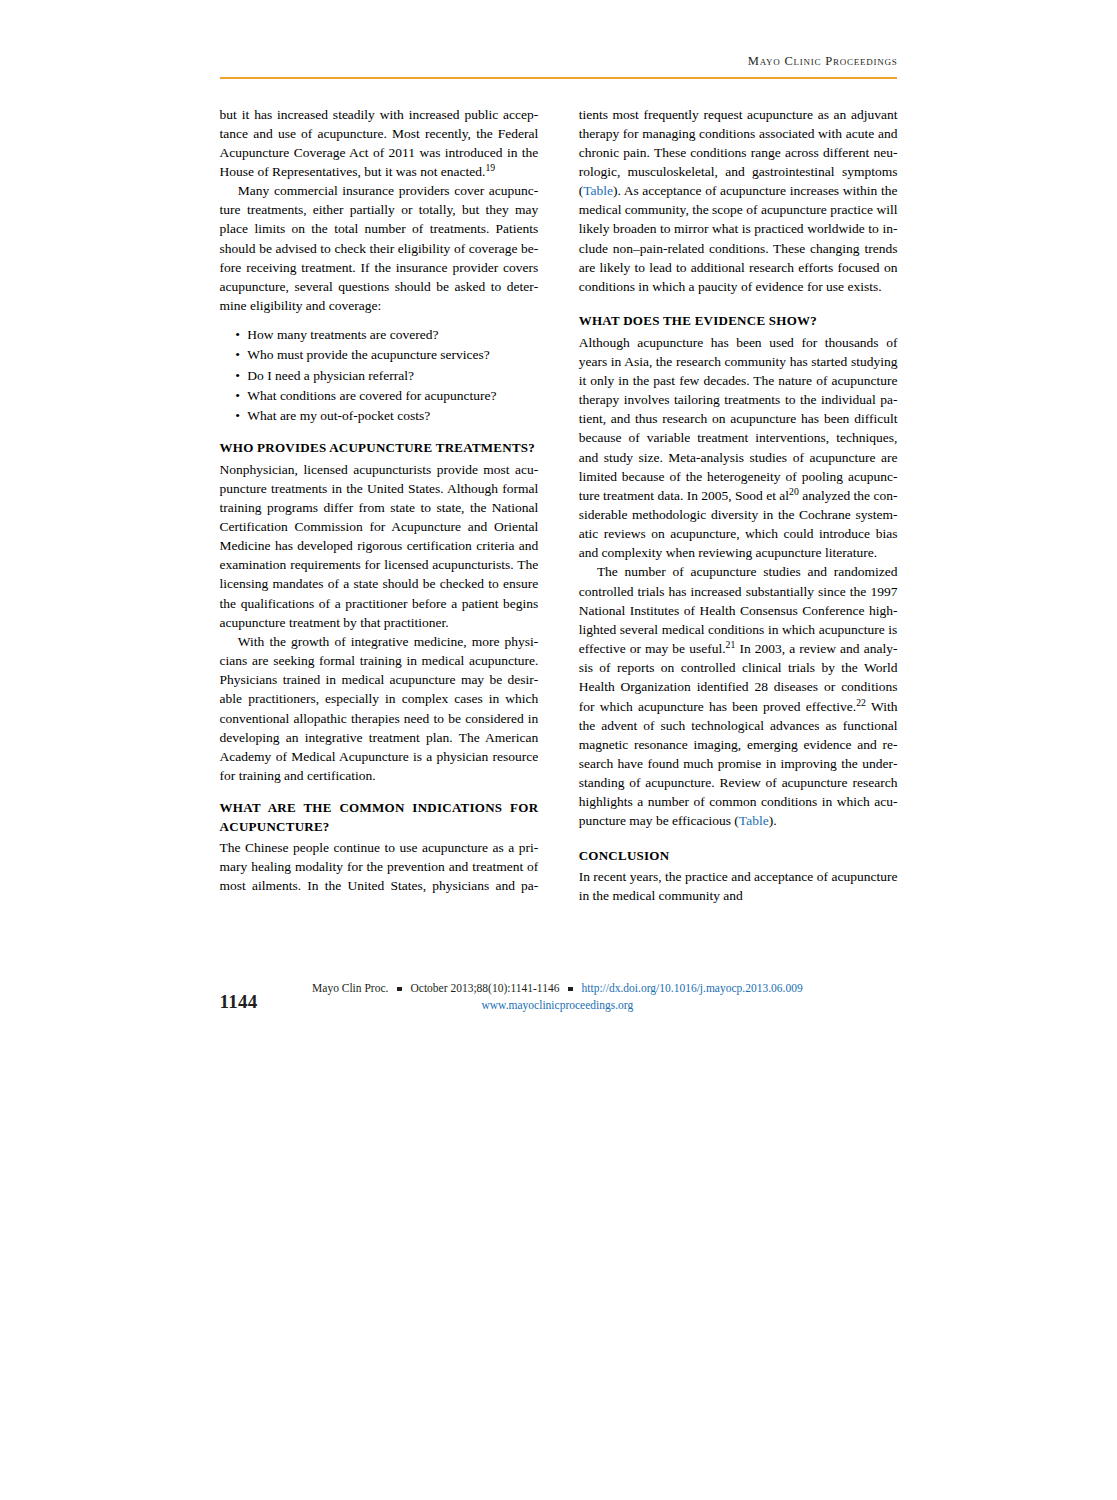Mayo Clinic Proceedings
but it has increased steadily with increased public acceptance and use of acupuncture. Most recently, the Federal Acupuncture Coverage Act of 2011 was introduced in the House of Representatives, but it was not enacted.19
Many commercial insurance providers cover acupuncture treatments, either partially or totally, but they may place limits on the total number of treatments. Patients should be advised to check their eligibility of coverage before receiving treatment. If the insurance provider covers acupuncture, several questions should be asked to determine eligibility and coverage:
How many treatments are covered?
Who must provide the acupuncture services?
Do I need a physician referral?
What conditions are covered for acupuncture?
What are my out-of-pocket costs?
Who Provides Acupuncture Treatments?
Nonphysician, licensed acupuncturists provide most acupuncture treatments in the United States. Although formal training programs differ from state to state, the National Certification Commission for Acupuncture and Oriental Medicine has developed rigorous certification criteria and examination requirements for licensed acupuncturists. The licensing mandates of a state should be checked to ensure the qualifications of a practitioner before a patient begins acupuncture treatment by that practitioner.
With the growth of integrative medicine, more physicians are seeking formal training in medical acupuncture. Physicians trained in medical acupuncture may be desirable practitioners, especially in complex cases in which conventional allopathic therapies need to be considered in developing an integrative treatment plan. The American Academy of Medical Acupuncture is a physician resource for training and certification.
What Are the Common Indications for Acupuncture?
The Chinese people continue to use acupuncture as a primary healing modality for the prevention and treatment of most ailments. In the United States, physicians and patients most frequently request acupuncture as an adjuvant therapy for managing conditions associated with acute and chronic pain. These conditions range across different neurologic, musculoskeletal, and gastrointestinal symptoms (Table). As acceptance of acupuncture increases within the medical community, the scope of acupuncture practice will likely broaden to mirror what is practiced worldwide to include non–pain-related conditions. These changing trends are likely to lead to additional research efforts focused on conditions in which a paucity of evidence for use exists.
What Does the Evidence Show?
Although acupuncture has been used for thousands of years in Asia, the research community has started studying it only in the past few decades. The nature of acupuncture therapy involves tailoring treatments to the individual patient, and thus research on acupuncture has been difficult because of variable treatment interventions, techniques, and study size. Meta-analysis studies of acupuncture are limited because of the heterogeneity of pooling acupuncture treatment data. In 2005, Sood et al20 analyzed the considerable methodologic diversity in the Cochrane systematic reviews on acupuncture, which could introduce bias and complexity when reviewing acupuncture literature.
The number of acupuncture studies and randomized controlled trials has increased substantially since the 1997 National Institutes of Health Consensus Conference highlighted several medical conditions in which acupuncture is effective or may be useful.21 In 2003, a review and analysis of reports on controlled clinical trials by the World Health Organization identified 28 diseases or conditions for which acupuncture has been proved effective.22 With the advent of such technological advances as functional magnetic resonance imaging, emerging evidence and research have found much promise in improving the understanding of acupuncture. Review of acupuncture research highlights a number of common conditions in which acupuncture may be efficacious (Table).
Conclusion
In recent years, the practice and acceptance of acupuncture in the medical community and
1144
Mayo Clin Proc. October 2013;88(10):1141-1146 http://dx.doi.org/10.1016/j.mayocp.2013.06.009
www.mayoclinicproceedings.org